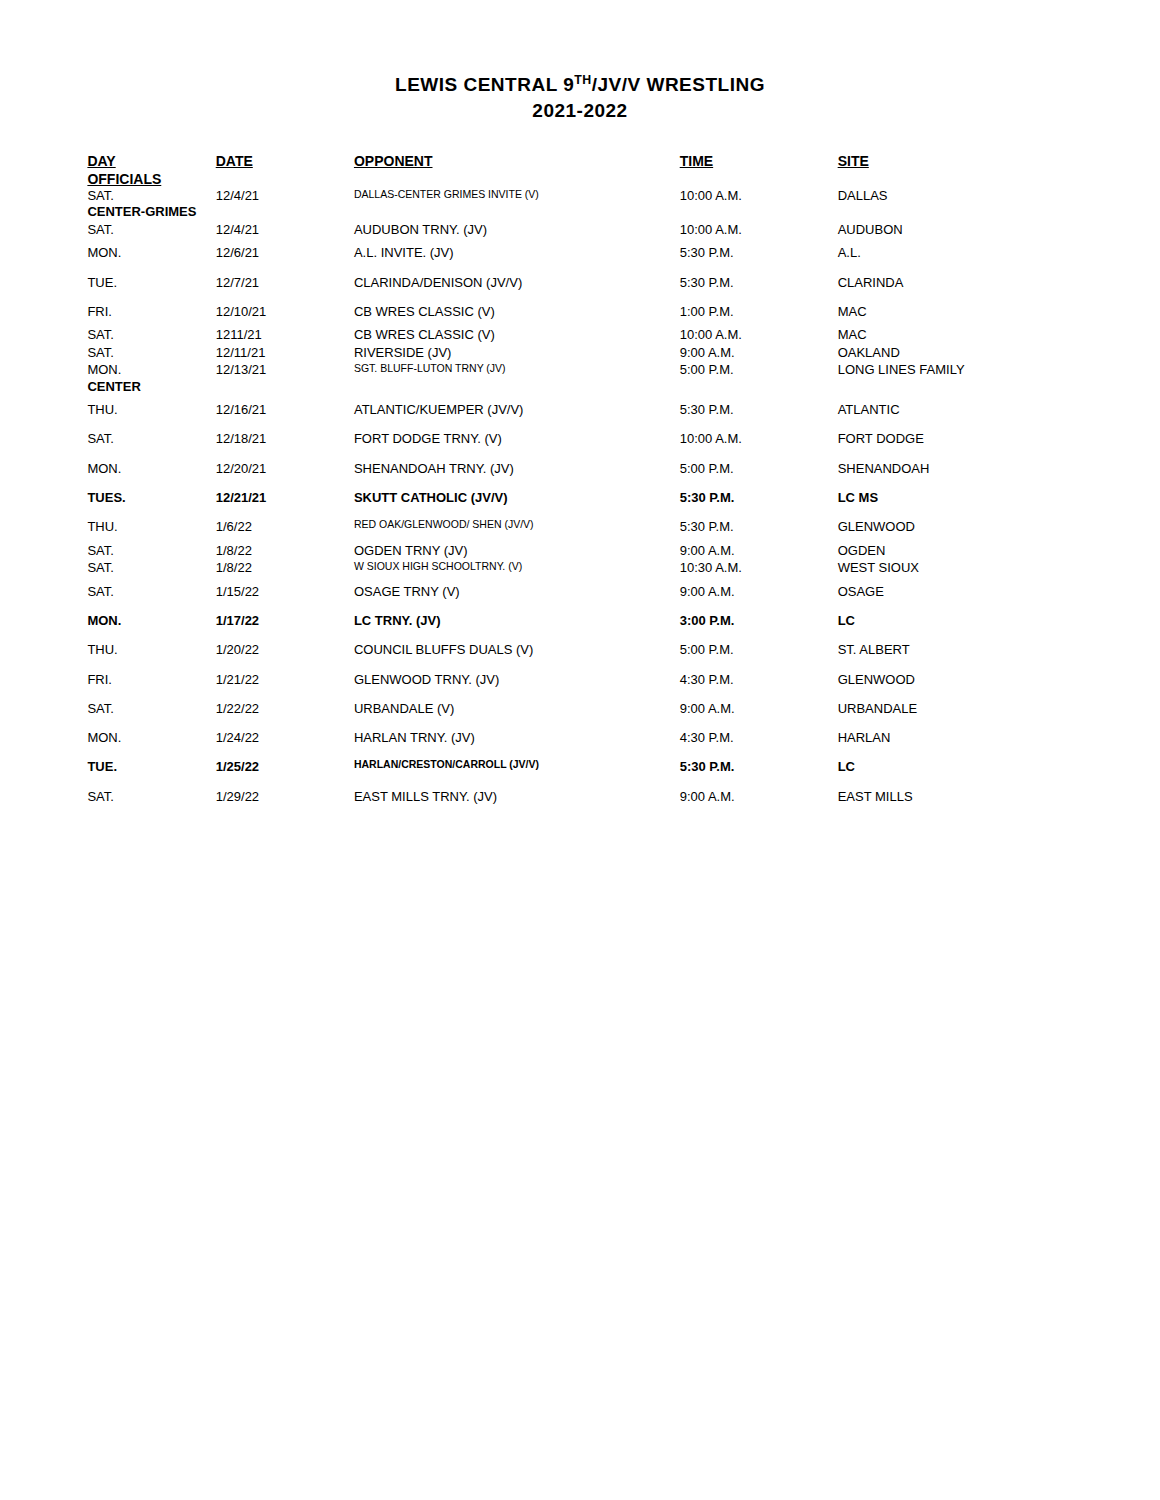LEWIS CENTRAL 9TH/JV/V WRESTLING
2021-2022
| DAY | DATE | OPPONENT | TIME | SITE |
| --- | --- | --- | --- | --- |
| OFFICIALS |
| SAT. | 12/4/21 | DALLAS-CENTER GRIMES INVITE (V) | 10:00 A.M. | DALLAS |
| CENTER-GRIMES |
| SAT. | 12/4/21 | AUDUBON TRNY. (JV) | 10:00 A.M. | AUDUBON |
| MON. | 12/6/21 | A.L. INVITE. (JV) | 5:30 P.M. | A.L. |
| TUE. | 12/7/21 | CLARINDA/DENISON (JV/V) | 5:30 P.M. | CLARINDA |
| FRI. | 12/10/21 | CB WRES CLASSIC (V) | 1:00 P.M. | MAC |
| SAT. | 1211/21 | CB WRES CLASSIC (V) | 10:00 A.M. | MAC |
| SAT. | 12/11/21 | RIVERSIDE (JV) | 9:00 A.M. | OAKLAND |
| MON. | 12/13/21 | SGT. BLUFF-LUTON TRNY (JV) | 5:00 P.M. | LONG LINES FAMILY |
| CENTER |
| THU. | 12/16/21 | ATLANTIC/KUEMPER (JV/V) | 5:30 P.M. | ATLANTIC |
| SAT. | 12/18/21 | FORT DODGE TRNY. (V) | 10:00 A.M. | FORT DODGE |
| MON. | 12/20/21 | SHENANDOAH TRNY. (JV) | 5:00 P.M. | SHENANDOAH |
| TUES. | 12/21/21 | SKUTT CATHOLIC (JV/V) | 5:30 P.M. | LC MS |
| THU. | 1/6/22 | RED OAK/GLENWOOD/ SHEN (JV/V) | 5:30 P.M. | GLENWOOD |
| SAT. | 1/8/22 | OGDEN TRNY (JV) | 9:00 A.M. | OGDEN |
| SAT. | 1/8/22 | W SIOUX HIGH SCHOOLTRNY. (V) | 10:30 A.M. | WEST SIOUX |
| SAT. | 1/15/22 | OSAGE TRNY (V) | 9:00 A.M. | OSAGE |
| MON. | 1/17/22 | LC TRNY. (JV) | 3:00 P.M. | LC |
| THU. | 1/20/22 | COUNCIL BLUFFS DUALS (V) | 5:00 P.M. | ST. ALBERT |
| FRI. | 1/21/22 | GLENWOOD TRNY. (JV) | 4:30 P.M. | GLENWOOD |
| SAT. | 1/22/22 | URBANDALE (V) | 9:00 A.M. | URBANDALE |
| MON. | 1/24/22 | HARLAN TRNY. (JV) | 4:30 P.M. | HARLAN |
| TUE. | 1/25/22 | HARLAN/CRESTON/CARROLL (JV/V) | 5:30 P.M. | LC |
| SAT. | 1/29/22 | EAST MILLS TRNY. (JV) | 9:00 A.M. | EAST MILLS |